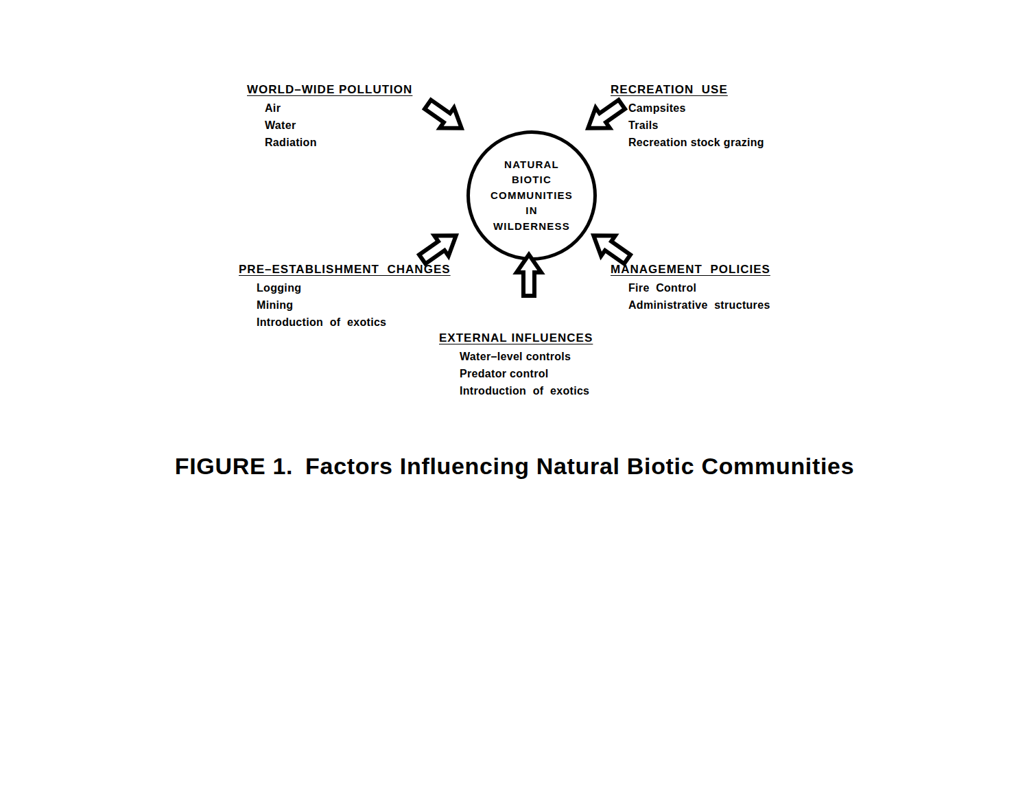WORLD–WIDE POLLUTION
Air
Water
Radiation
RECREATION USE
Campsites
Trails
Recreation stock grazing
PRE–ESTABLISHMENT CHANGES
Logging
Mining
Introduction of exotics
MANAGEMENT POLICIES
Fire Control
Administrative structures
EXTERNAL INFLUENCES
Water–level controls
Predator control
Introduction of exotics
NATURAL
BIOTIC
COMMUNITIES
IN
WILDERNESS
FIGURE 1. Factors Influencing Natural Biotic Communities